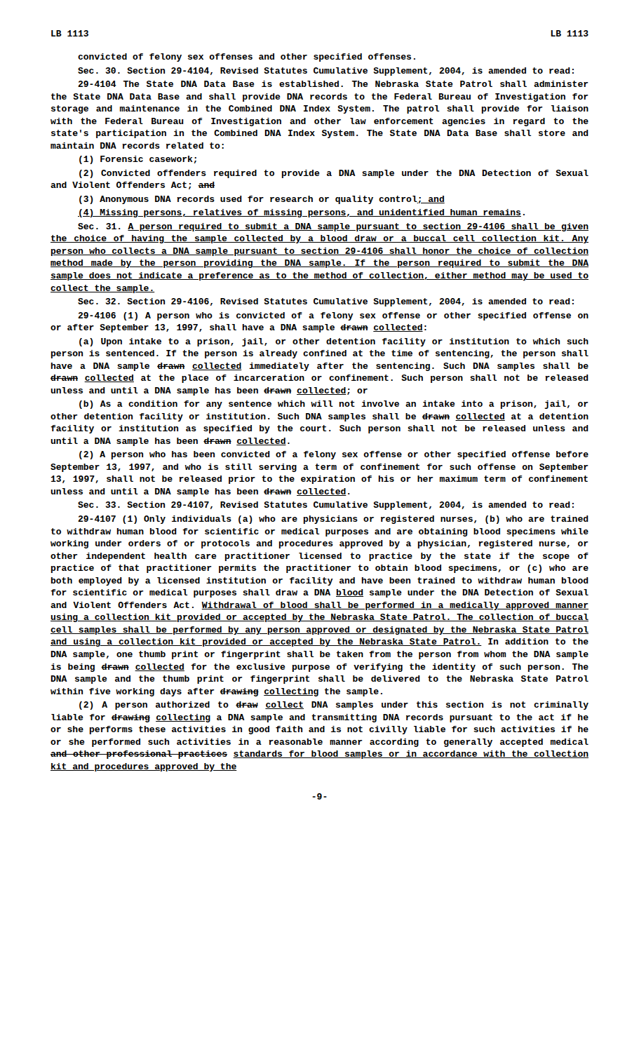LB 1113 LB 1113
convicted of felony sex offenses and other specified offenses.
Sec. 30. Section 29-4104, Revised Statutes Cumulative Supplement, 2004, is amended to read:
29-4104 The State DNA Data Base is established. The Nebraska State Patrol shall administer the State DNA Data Base and shall provide DNA records to the Federal Bureau of Investigation for storage and maintenance in the Combined DNA Index System. The patrol shall provide for liaison with the Federal Bureau of Investigation and other law enforcement agencies in regard to the state's participation in the Combined DNA Index System. The State DNA Data Base shall store and maintain DNA records related to:
(1) Forensic casework;
(2) Convicted offenders required to provide a DNA sample under the DNA Detection of Sexual and Violent Offenders Act; and
(3) Anonymous DNA records used for research or quality control; and
(4) Missing persons, relatives of missing persons, and unidentified human remains.
Sec. 31. A person required to submit a DNA sample pursuant to section 29-4106 shall be given the choice of having the sample collected by a blood draw or a buccal cell collection kit. Any person who collects a DNA sample pursuant to section 29-4106 shall honor the choice of collection method made by the person providing the DNA sample. If the person required to submit the DNA sample does not indicate a preference as to the method of collection, either method may be used to collect the sample.
Sec. 32. Section 29-4106, Revised Statutes Cumulative Supplement, 2004, is amended to read:
29-4106 (1) A person who is convicted of a felony sex offense or other specified offense on or after September 13, 1997, shall have a DNA sample drawn collected:
(a) Upon intake to a prison, jail, or other detention facility or institution to which such person is sentenced. If the person is already confined at the time of sentencing, the person shall have a DNA sample drawn collected immediately after the sentencing. Such DNA samples shall be drawn collected at the place of incarceration or confinement. Such person shall not be released unless and until a DNA sample has been drawn collected; or
(b) As a condition for any sentence which will not involve an intake into a prison, jail, or other detention facility or institution. Such DNA samples shall be drawn collected at a detention facility or institution as specified by the court. Such person shall not be released unless and until a DNA sample has been drawn collected.
(2) A person who has been convicted of a felony sex offense or other specified offense before September 13, 1997, and who is still serving a term of confinement for such offense on September 13, 1997, shall not be released prior to the expiration of his or her maximum term of confinement unless and until a DNA sample has been drawn collected.
Sec. 33. Section 29-4107, Revised Statutes Cumulative Supplement, 2004, is amended to read:
29-4107 (1) Only individuals (a) who are physicians or registered nurses, (b) who are trained to withdraw human blood for scientific or medical purposes and are obtaining blood specimens while working under orders of or protocols and procedures approved by a physician, registered nurse, or other independent health care practitioner licensed to practice by the state if the scope of practice of that practitioner permits the practitioner to obtain blood specimens, or (c) who are both employed by a licensed institution or facility and have been trained to withdraw human blood for scientific or medical purposes shall draw a DNA blood sample under the DNA Detection of Sexual and Violent Offenders Act. Withdrawal of blood shall be performed in a medically approved manner using a collection kit provided or accepted by the Nebraska State Patrol. The collection of buccal cell samples shall be performed by any person approved or designated by the Nebraska State Patrol and using a collection kit provided or accepted by the Nebraska State Patrol. In addition to the DNA sample, one thumb print or fingerprint shall be taken from the person from whom the DNA sample is being drawn collected for the exclusive purpose of verifying the identity of such person. The DNA sample and the thumb print or fingerprint shall be delivered to the Nebraska State Patrol within five working days after drawing collecting the sample.
(2) A person authorized to draw collect DNA samples under this section is not criminally liable for drawing collecting a DNA sample and transmitting DNA records pursuant to the act if he or she performs these activities in good faith and is not civilly liable for such activities if he or she performed such activities in a reasonable manner according to generally accepted medical and other professional practices standards for blood samples or in accordance with the collection kit and procedures approved by the
-9-